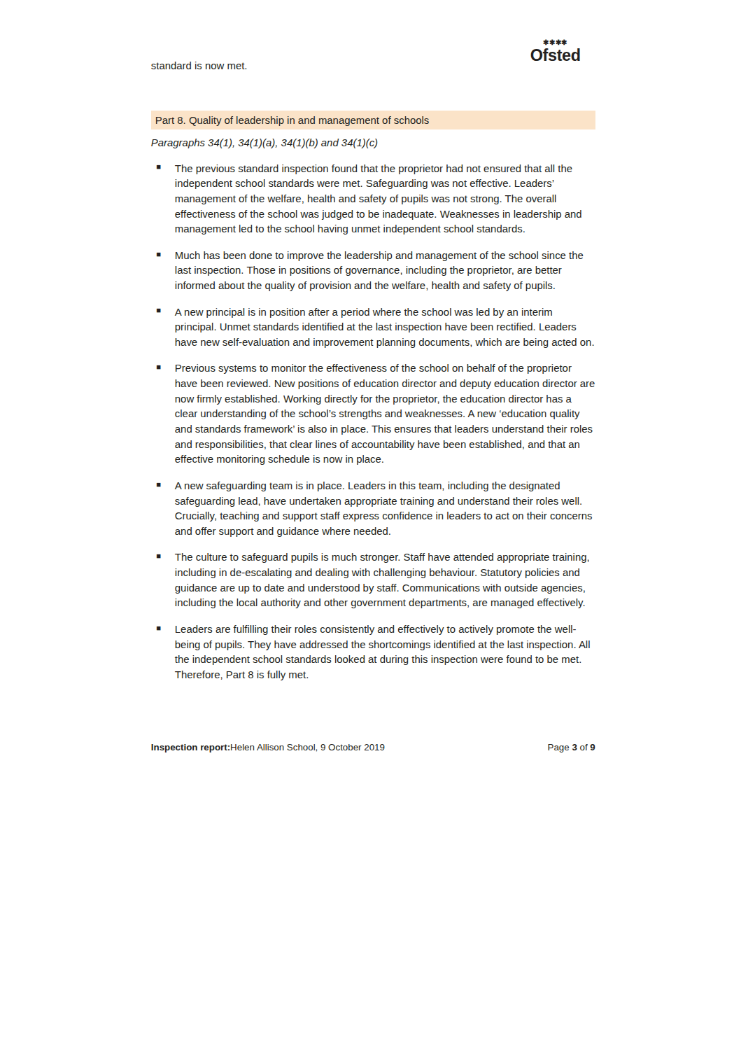✱✱✱✱ Ofsted
standard is now met.
Part 8. Quality of leadership in and management of schools
Paragraphs 34(1), 34(1)(a), 34(1)(b) and 34(1)(c)
The previous standard inspection found that the proprietor had not ensured that all the independent school standards were met. Safeguarding was not effective. Leaders’ management of the welfare, health and safety of pupils was not strong. The overall effectiveness of the school was judged to be inadequate. Weaknesses in leadership and management led to the school having unmet independent school standards.
Much has been done to improve the leadership and management of the school since the last inspection. Those in positions of governance, including the proprietor, are better informed about the quality of provision and the welfare, health and safety of pupils.
A new principal is in position after a period where the school was led by an interim principal. Unmet standards identified at the last inspection have been rectified. Leaders have new self-evaluation and improvement planning documents, which are being acted on.
Previous systems to monitor the effectiveness of the school on behalf of the proprietor have been reviewed. New positions of education director and deputy education director are now firmly established. Working directly for the proprietor, the education director has a clear understanding of the school’s strengths and weaknesses. A new ‘education quality and standards framework’ is also in place. This ensures that leaders understand their roles and responsibilities, that clear lines of accountability have been established, and that an effective monitoring schedule is now in place.
A new safeguarding team is in place. Leaders in this team, including the designated safeguarding lead, have undertaken appropriate training and understand their roles well. Crucially, teaching and support staff express confidence in leaders to act on their concerns and offer support and guidance where needed.
The culture to safeguard pupils is much stronger. Staff have attended appropriate training, including in de-escalating and dealing with challenging behaviour. Statutory policies and guidance are up to date and understood by staff. Communications with outside agencies, including the local authority and other government departments, are managed effectively.
Leaders are fulfilling their roles consistently and effectively to actively promote the well-being of pupils. They have addressed the shortcomings identified at the last inspection. All the independent school standards looked at during this inspection were found to be met. Therefore, Part 8 is fully met.
Inspection report: Helen Allison School, 9 October 2019 Page 3 of 9